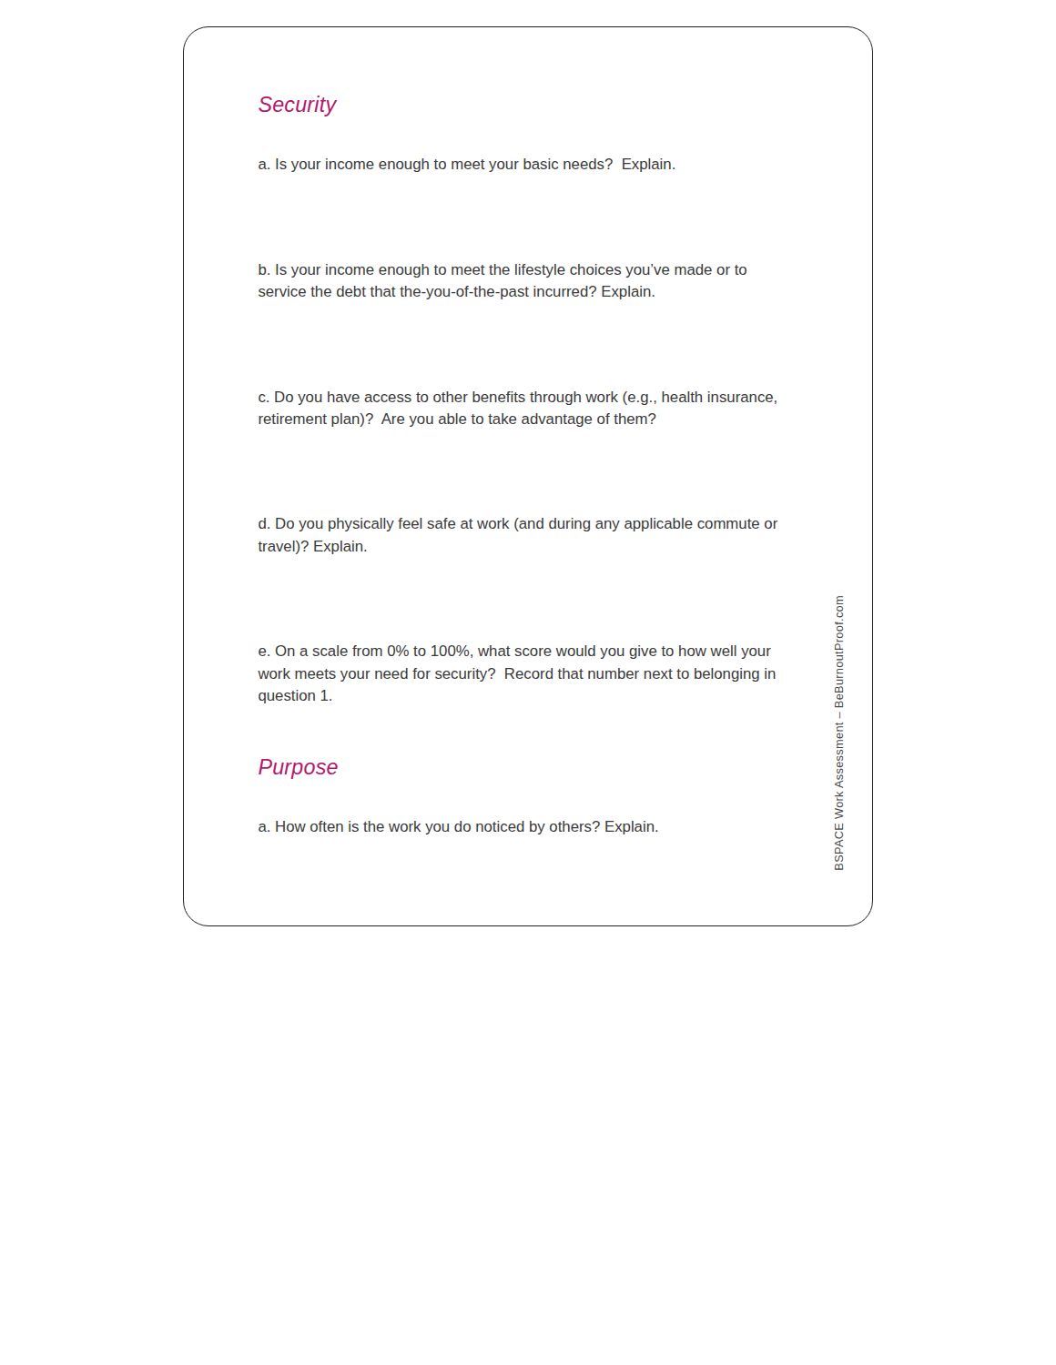Security
a. Is your income enough to meet your basic needs? Explain.
b. Is your income enough to meet the lifestyle choices you’ve made or to service the debt that the-you-of-the-past incurred? Explain.
c. Do you have access to other benefits through work (e.g., health insurance, retirement plan)? Are you able to take advantage of them?
d. Do you physically feel safe at work (and during any applicable commute or travel)? Explain.
e. On a scale from 0% to 100%, what score would you give to how well your work meets your need for security? Record that number next to belonging in question 1.
Purpose
a. How often is the work you do noticed by others? Explain.
BSPACE Work Assessment – BeBurnoutProof.com